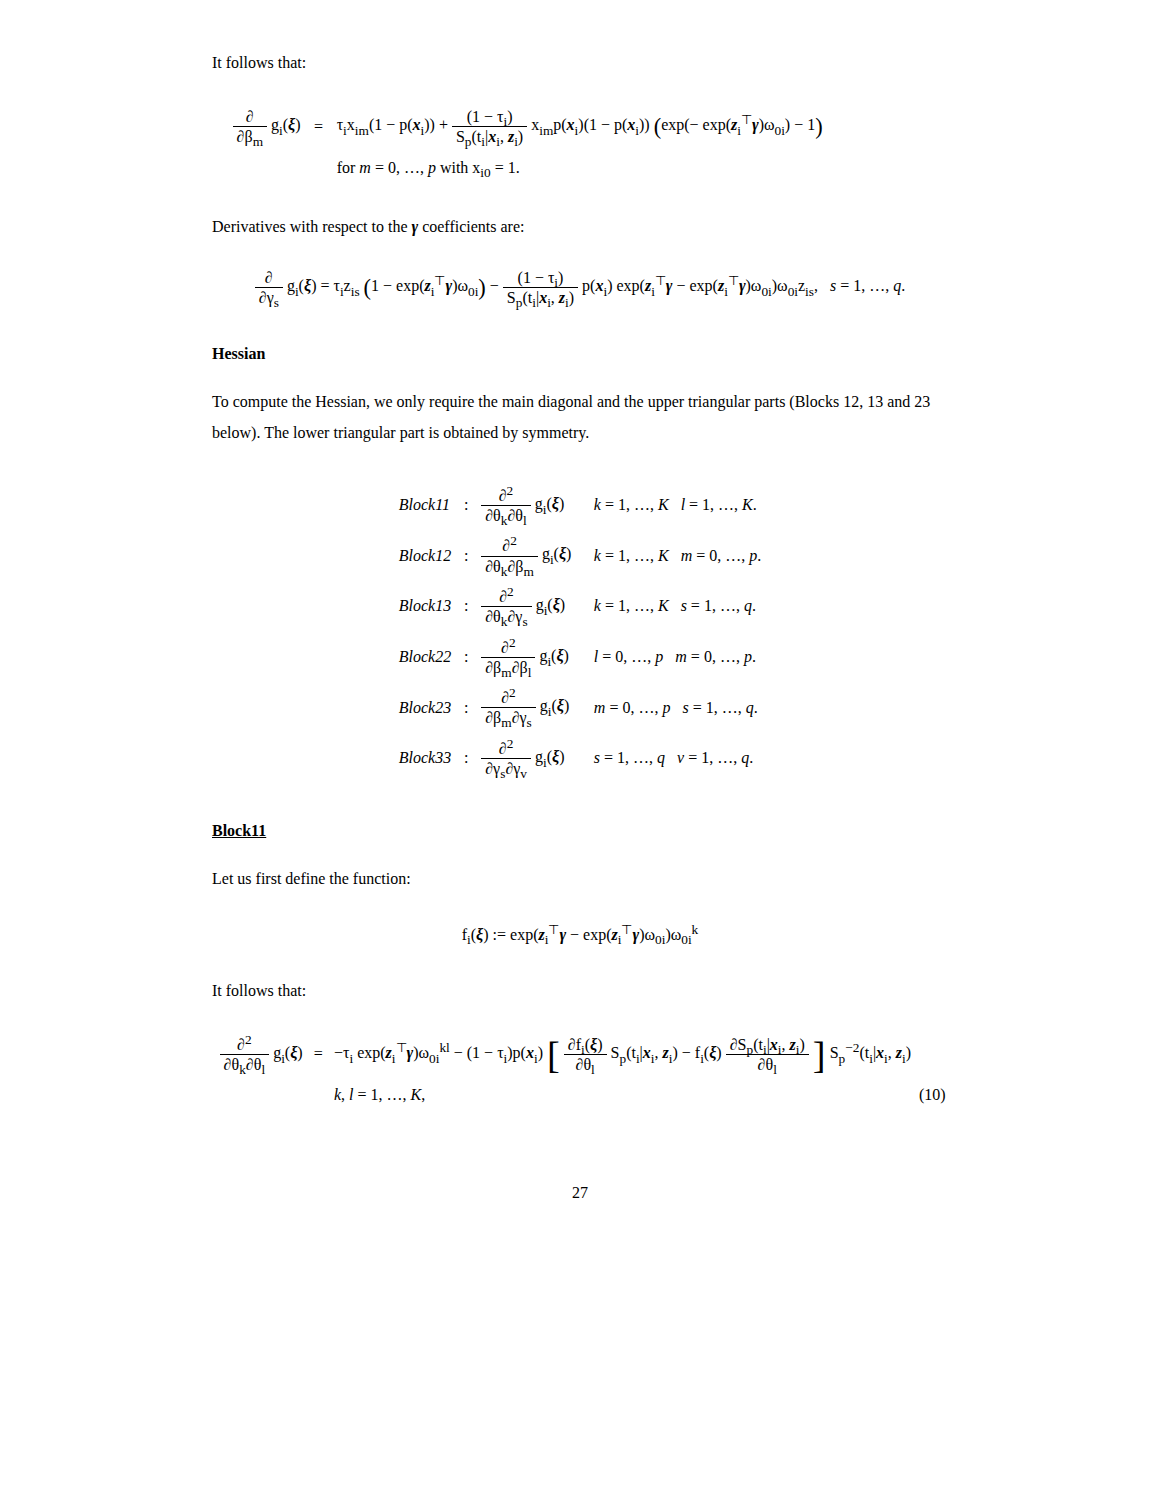It follows that:
| ∂ ∂β m g i ( ξ ) | = | τ i x im (1 − p( x i )) + (1 − τ i ) S p (t i / x i , z i ) x im p( x i )(1 − p( x i )) ( exp(− exp( z i ⊤ γ )ω 0i ) − 1 ) |
| | | for m = 0, …, p with x i0 = 1. |
Derivatives with respect to the γ coefficients are:
∂∂γs gi(ξ) = τizis (1 − exp(zi⊤γ)ω0i) − (1 − τi) Sp(ti|xi, zi) p(xi) exp(zi⊤γ − exp(zi⊤γ)ω0i)ω0izis, s = 1, …, q.
Hessian
To compute the Hessian, we only require the main diagonal and the upper triangular parts (Blocks 12, 13 and 23 below). The lower triangular part is obtained by symmetry.
| Block11 | : | ∂ 2 ∂θ k ∂θ l g i ( ξ ) | k = 1, …, K l = 1, …, K . |
| Block12 | : | ∂ 2 ∂θ k ∂β m g i ( ξ ) | k = 1, …, K m = 0, …, p . |
| Block13 | : | ∂ 2 ∂θ k ∂γ s g i ( ξ ) | k = 1, …, K s = 1, …, q . |
| Block22 | : | ∂ 2 ∂β m ∂β l g i ( ξ ) | l = 0, …, p m = 0, …, p . |
| Block23 | : | ∂ 2 ∂β m ∂γ s g i ( ξ ) | m = 0, …, p s = 1, …, q . |
| Block33 | : | ∂ 2 ∂γ s ∂γ v g i ( ξ ) | s = 1, …, q v = 1, …, q . |
Block11
Let us first define the function:
fi(ξ) := exp(zi⊤γ − exp(zi⊤γ)ω0i)ω0ik
It follows that:
| ∂ 2 ∂θ k ∂θ l g i ( ξ ) | = | −τ i exp( z i ⊤ γ )ω 0i kl − (1 − τ i )p( x i ) [ ∂f i ( ξ ) ∂θ l S p (t i / x i , z i ) − f i ( ξ ) ∂S p (t i / x i , z i ) ∂θ l ] S p −2 (t i / x i , z i ) |
| | | k , l = 1, …, K , (10) |
27